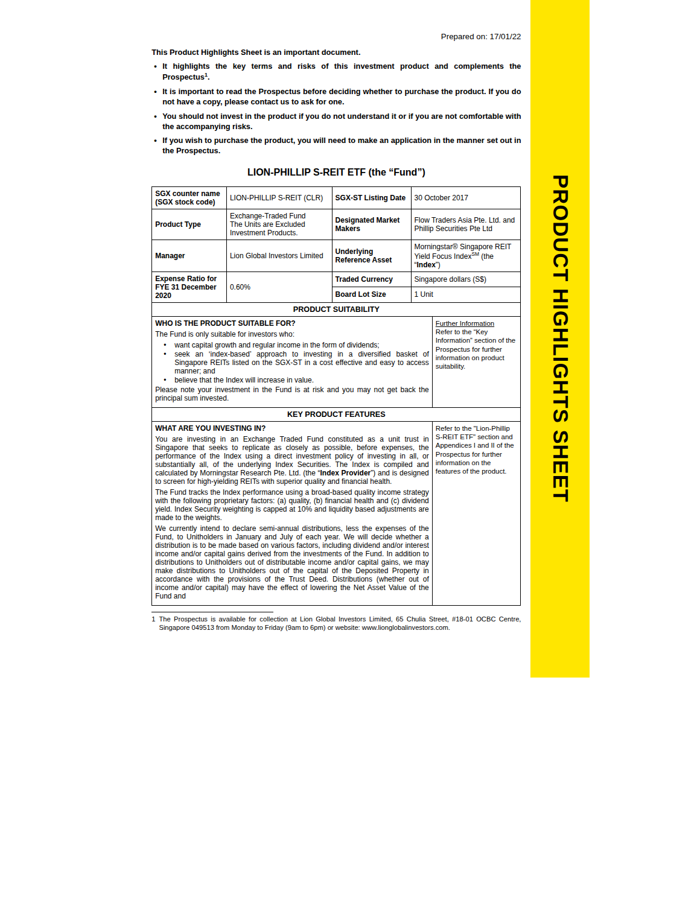PRODUCT HIGHLIGHTS SHEET
Prepared on: 17/01/22
This Product Highlights Sheet is an important document.
It highlights the key terms and risks of this investment product and complements the Prospectus1.
It is important to read the Prospectus before deciding whether to purchase the product. If you do not have a copy, please contact us to ask for one.
You should not invest in the product if you do not understand it or if you are not comfortable with the accompanying risks.
If you wish to purchase the product, you will need to make an application in the manner set out in the Prospectus.
LION-PHILLIP S-REIT ETF (the “Fund”)
| SGX counter name (SGX stock code) | LION-PHILLIP S-REIT (CLR) | SGX-ST Listing Date | 30 October 2017 |
| Product Type | Exchange-Traded Fund The Units are Excluded Investment Products. | Designated Market Makers | Flow Traders Asia Pte. Ltd. and Phillip Securities Pte Ltd |
| Manager | Lion Global Investors Limited | Underlying Reference Asset | Morningstar® Singapore REIT Yield Focus Index SM (the “ Index ”) |
| Expense Ratio for FYE 31 December 2020 | 0.60% | Traded Currency | Singapore dollars (S$) |
| Board Lot Size | 1 Unit |
| PRODUCT SUITABILITY |
| WHO IS THE PRODUCT SUITABLE FOR? The Fund is only suitable for investors who: want capital growth and regular income in the form of dividends; seek an ‘index-based’ approach to investing in a diversified basket of Singapore REITs listed on the SGX-ST in a cost effective and easy to access manner; and believe that the Index will increase in value. Please note your investment in the Fund is at risk and you may not get back the principal sum invested. | Further Information Refer to the “Key Information” section of the Prospectus for further information on product suitability. |
| KEY PRODUCT FEATURES |
| WHAT ARE YOU INVESTING IN? You are investing in an Exchange Traded Fund constituted as a unit trust in Singapore that seeks to replicate as closely as possible, before expenses, the performance of the Index using a direct investment policy of investing in all, or substantially all, of the underlying Index Securities. The Index is compiled and calculated by Morningstar Research Pte. Ltd. (the “ Index Provider ”) and is designed to screen for high-yielding REITs with superior quality and financial health. The Fund tracks the Index performance using a broad-based quality income strategy with the following proprietary factors: (a) quality, (b) financial health and (c) dividend yield. Index Security weighting is capped at 10% and liquidity based adjustments are made to the weights. We currently intend to declare semi-annual distributions, less the expenses of the Fund, to Unitholders in January and July of each year. We will decide whether a distribution is to be made based on various factors, including dividend and/or interest income and/or capital gains derived from the investments of the Fund. In addition to distributions to Unitholders out of distributable income and/or capital gains, we may make distributions to Unitholders out of the capital of the Deposited Property in accordance with the provisions of the Trust Deed. Distributions (whether out of income and/or capital) may have the effect of lowering the Net Asset Value of the Fund and | Refer to the "Lion-Phillip S-REIT ETF" section and Appendices I and II of the Prospectus for further information on the features of the product. |
1
The Prospectus is available for collection at Lion Global Investors Limited, 65 Chulia Street, #18-01 OCBC Centre, Singapore 049513 from Monday to Friday (9am to 6pm) or website: www.lionglobalinvestors.com.